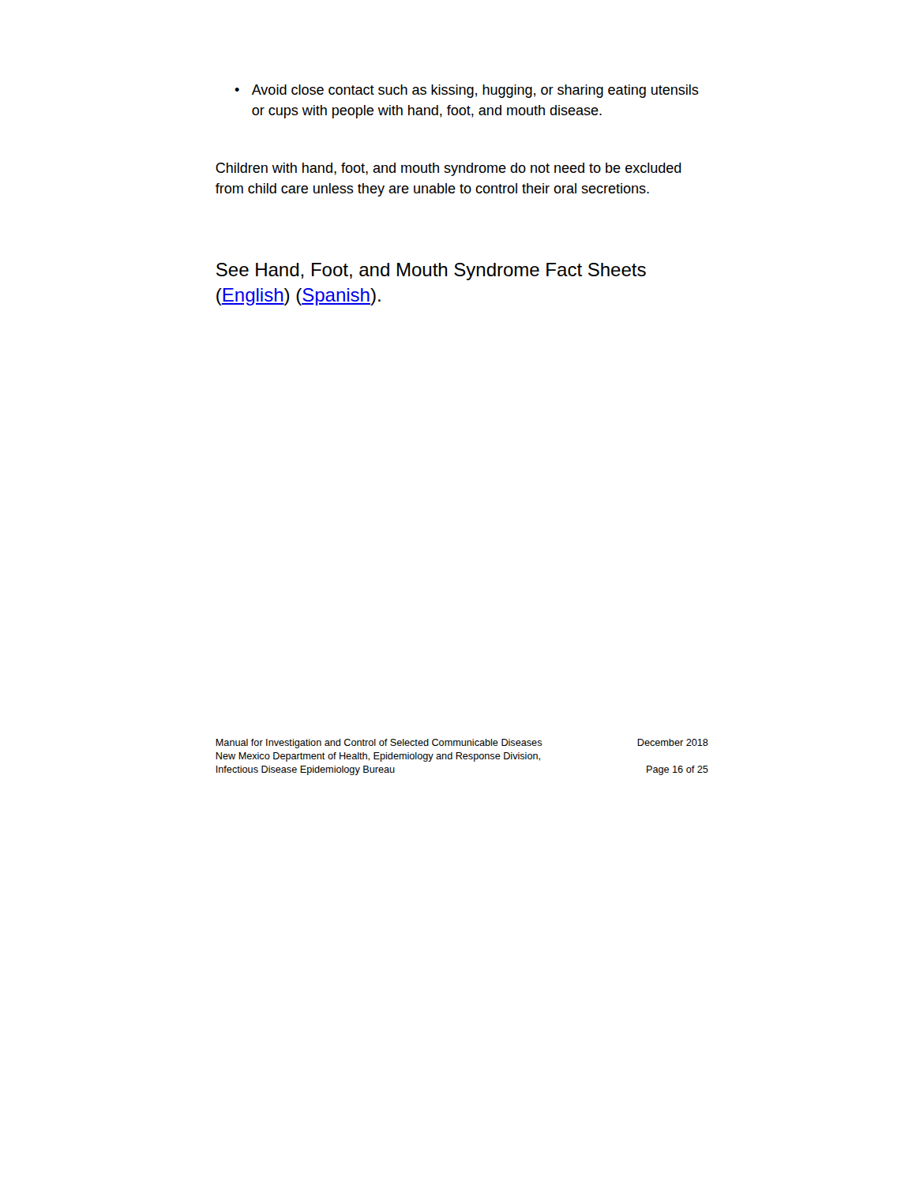Avoid close contact such as kissing, hugging, or sharing eating utensils or cups with people with hand, foot, and mouth disease.
Children with hand, foot, and mouth syndrome do not need to be excluded from child care unless they are unable to control their oral secretions.
See Hand, Foot, and Mouth Syndrome Fact Sheets (English) (Spanish).
Manual for Investigation and Control of Selected Communicable Diseases
December 2018
New Mexico Department of Health, Epidemiology and Response Division,
Infectious Disease Epidemiology Bureau
Page 16 of 25